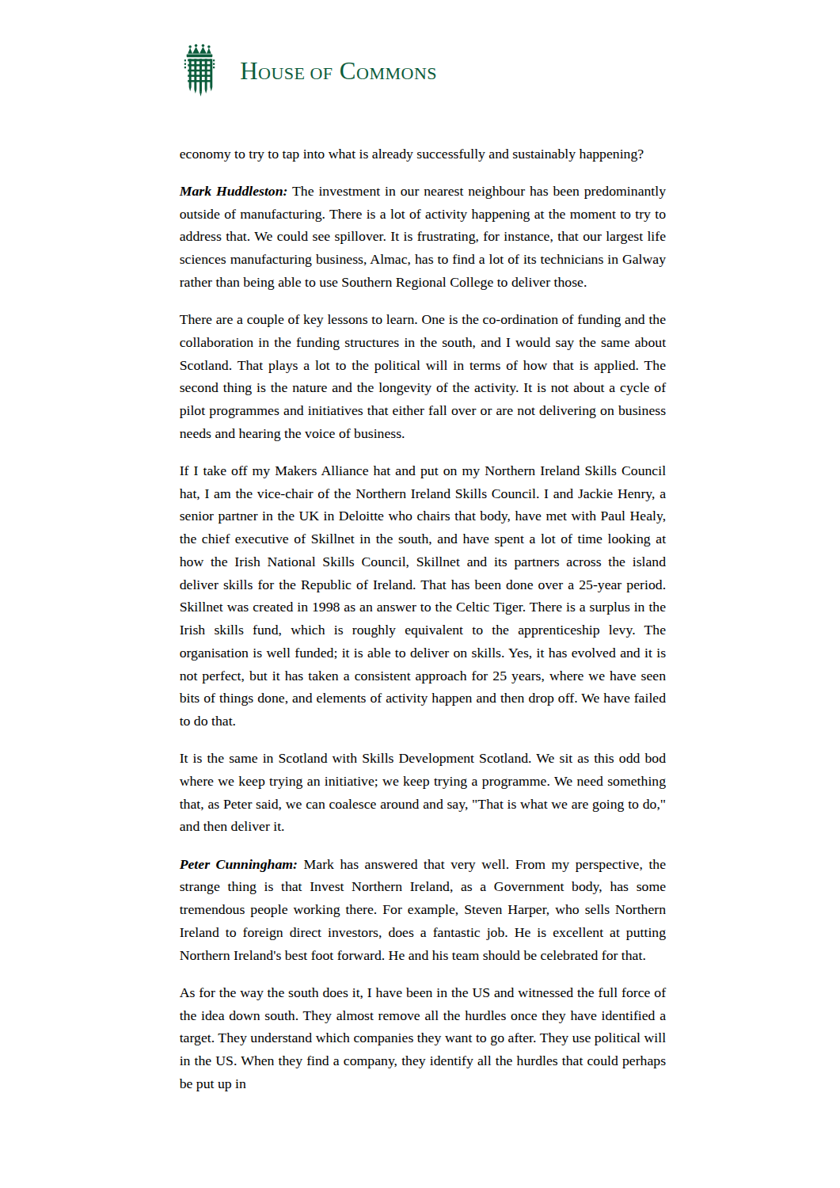HOUSE OF COMMONS
economy to try to tap into what is already successfully and sustainably happening?
Mark Huddleston: The investment in our nearest neighbour has been predominantly outside of manufacturing. There is a lot of activity happening at the moment to try to address that. We could see spillover. It is frustrating, for instance, that our largest life sciences manufacturing business, Almac, has to find a lot of its technicians in Galway rather than being able to use Southern Regional College to deliver those.
There are a couple of key lessons to learn. One is the co-ordination of funding and the collaboration in the funding structures in the south, and I would say the same about Scotland. That plays a lot to the political will in terms of how that is applied. The second thing is the nature and the longevity of the activity. It is not about a cycle of pilot programmes and initiatives that either fall over or are not delivering on business needs and hearing the voice of business.
If I take off my Makers Alliance hat and put on my Northern Ireland Skills Council hat, I am the vice-chair of the Northern Ireland Skills Council. I and Jackie Henry, a senior partner in the UK in Deloitte who chairs that body, have met with Paul Healy, the chief executive of Skillnet in the south, and have spent a lot of time looking at how the Irish National Skills Council, Skillnet and its partners across the island deliver skills for the Republic of Ireland. That has been done over a 25-year period. Skillnet was created in 1998 as an answer to the Celtic Tiger. There is a surplus in the Irish skills fund, which is roughly equivalent to the apprenticeship levy. The organisation is well funded; it is able to deliver on skills. Yes, it has evolved and it is not perfect, but it has taken a consistent approach for 25 years, where we have seen bits of things done, and elements of activity happen and then drop off. We have failed to do that.
It is the same in Scotland with Skills Development Scotland. We sit as this odd bod where we keep trying an initiative; we keep trying a programme. We need something that, as Peter said, we can coalesce around and say, "That is what we are going to do," and then deliver it.
Peter Cunningham: Mark has answered that very well. From my perspective, the strange thing is that Invest Northern Ireland, as a Government body, has some tremendous people working there. For example, Steven Harper, who sells Northern Ireland to foreign direct investors, does a fantastic job. He is excellent at putting Northern Ireland's best foot forward. He and his team should be celebrated for that.
As for the way the south does it, I have been in the US and witnessed the full force of the idea down south. They almost remove all the hurdles once they have identified a target. They understand which companies they want to go after. They use political will in the US. When they find a company, they identify all the hurdles that could perhaps be put up in